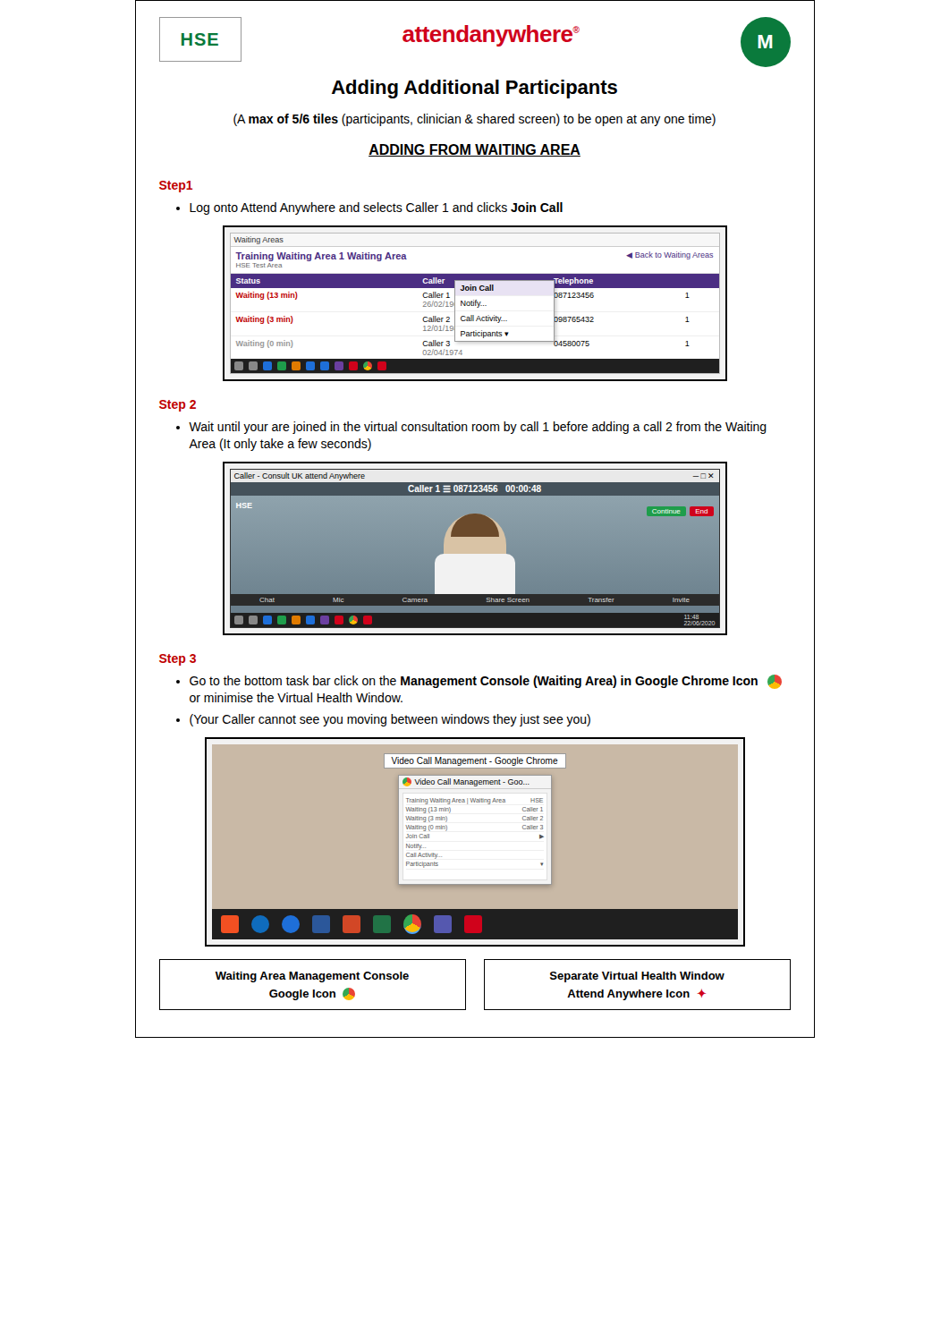HSE
attendanywhere®
M
Adding Additional Participants
(A max of 5/6 tiles (participants, clinician & shared screen) to be open at any one time)
ADDING FROM WAITING AREA
Step1
Log onto Attend Anywhere and selects Caller 1 and clicks Join Call
Waiting Areas
Training Waiting Area 1 Waiting AreaHSE Test Area
◀ Back to Waiting Areas
| Status | Caller | Telephone | |
| --- | --- | --- | --- |
| Waiting (13 min) | Caller 1 26/02/1965 | 087123456 | 1 |
| Waiting (3 min) | Caller 2 12/01/1987 | 098765432 | 1 |
| Waiting (0 min) | Caller 3 02/04/1974 | 04580075 | 1 |
Join Call
Notify...
Call Activity...
Participants ▾
Step 2
Wait until your are joined in the virtual consultation room by call 1 before adding a call 2 from the Waiting Area (It only take a few seconds)
Caller - Consult UK attend Anywhere ─ □ ✕
Caller 1 ☰ 087123456 00:00:48
Continue End
HSE
Chat Mic Camera Share Screen Transfer Invite
11:48
22/06/2020
Step 3
Go to the bottom task bar click on the Management Console (Waiting Area) in Google Chrome Icon or minimise the Virtual Health Window.
(Your Caller cannot see you moving between windows they just see you)
Video Call Management - Google Chrome
Video Call Management - Goo...
Training Waiting Area | Waiting Area HSE
Waiting (13 min) Caller 1
Waiting (3 min) Caller 2
Waiting (0 min) Caller 3
Join Call▶
Notify...
Call Activity...
Participants▾
Waiting Area Management Console
Google Icon
Separate Virtual Health Window
Attend Anywhere Icon ✦